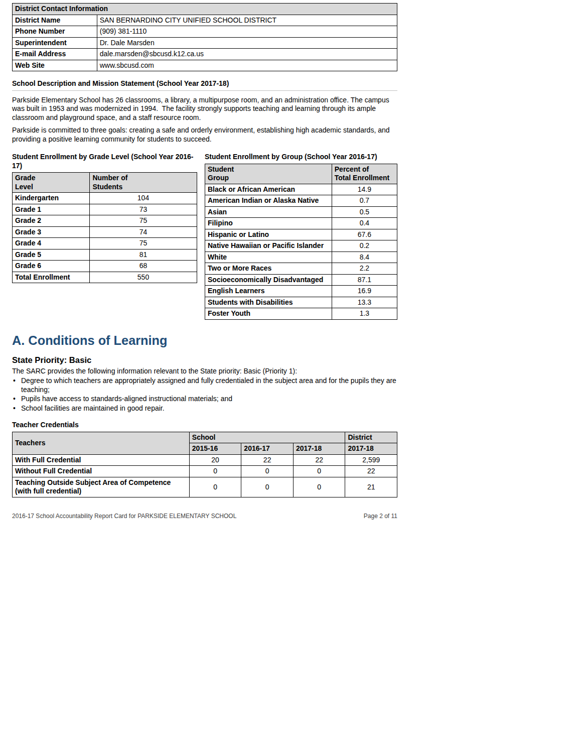| District Contact Information |
| --- |
| District Name | SAN BERNARDINO CITY UNIFIED SCHOOL DISTRICT |
| Phone Number | (909) 381-1110 |
| Superintendent | Dr. Dale Marsden |
| E-mail Address | dale.marsden@sbcusd.k12.ca.us |
| Web Site | www.sbcusd.com |
School Description and Mission Statement (School Year 2017-18)
Parkside Elementary School has 26 classrooms, a library, a multipurpose room, and an administration office. The campus was built in 1953 and was modernized in 1994. The facility strongly supports teaching and learning through its ample classroom and playground space, and a staff resource room.
Parkside is committed to three goals: creating a safe and orderly environment, establishing high academic standards, and providing a positive learning community for students to succeed.
| Student Enrollment by Grade Level (School Year 2016-17) / Grade Level / Number of Students / / --- / --- / / Kindergarten / 104 / / Grade 1 / 73 / / Grade 2 / 75 / / Grade 3 / 74 / / Grade 4 / 75 / / Grade 5 / 81 / / Grade 6 / 68 / / Total Enrollment / 550 / | | Student Enrollment by Group (School Year 2016-17) / Student Group / Percent of Total Enrollment / / --- / --- / / Black or African American / 14.9 / / American Indian or Alaska Native / 0.7 / / Asian / 0.5 / / Filipino / 0.4 / / Hispanic or Latino / 67.6 / / Native Hawaiian or Pacific Islander / 0.2 / / White / 8.4 / / Two or More Races / 2.2 / / Socioeconomically Disadvantaged / 87.1 / / English Learners / 16.9 / / Students with Disabilities / 13.3 / / Foster Youth / 1.3 / |
A. Conditions of Learning
State Priority: Basic
The SARC provides the following information relevant to the State priority: Basic (Priority 1):
Degree to which teachers are appropriately assigned and fully credentialed in the subject area and for the pupils they are teaching;
Pupils have access to standards-aligned instructional materials; and
School facilities are maintained in good repair.
Teacher Credentials
| Teachers | School | District |
| --- | --- | --- |
| 2015-16 | 2016-17 | 2017-18 | 2017-18 |
| With Full Credential | 20 | 22 | 22 | 2,599 |
| Without Full Credential | 0 | 0 | 0 | 22 |
| Teaching Outside Subject Area of Competence (with full credential) | 0 | 0 | 0 | 21 |
2016-17 School Accountability Report Card for PARKSIDE ELEMENTARY SCHOOL Page 2 of 11